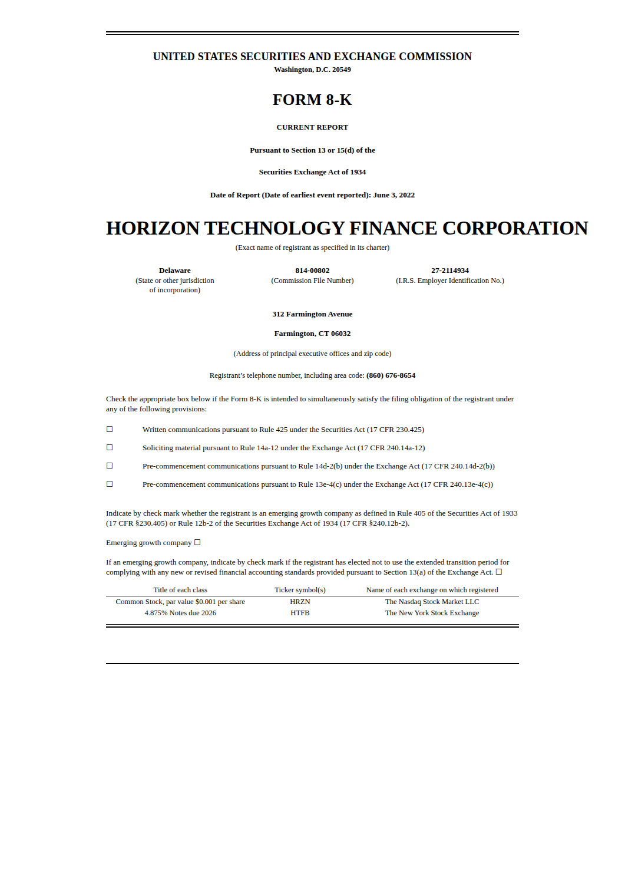UNITED STATES SECURITIES AND EXCHANGE COMMISSION
Washington, D.C. 20549
FORM 8-K
CURRENT REPORT
Pursuant to Section 13 or 15(d) of the
Securities Exchange Act of 1934
Date of Report (Date of earliest event reported): June 3, 2022
HORIZON TECHNOLOGY FINANCE CORPORATION
(Exact name of registrant as specified in its charter)
| Delaware | 814-00802 | 27-2114934 |
| (State or other jurisdiction | (Commission File Number) | (I.R.S. Employer Identification No.) |
| of incorporation) | | |
312 Farmington Avenue
Farmington, CT 06032
(Address of principal executive offices and zip code)
Registrant’s telephone number, including area code: (860) 676-8654
Check the appropriate box below if the Form 8-K is intended to simultaneously satisfy the filing obligation of the registrant under any of the following provisions:
| ☐ | Written communications pursuant to Rule 425 under the Securities Act (17 CFR 230.425) |
| ☐ | Soliciting material pursuant to Rule 14a-12 under the Exchange Act (17 CFR 240.14a-12) |
| ☐ | Pre-commencement communications pursuant to Rule 14d-2(b) under the Exchange Act (17 CFR 240.14d-2(b)) |
| ☐ | Pre-commencement communications pursuant to Rule 13e-4(c) under the Exchange Act (17 CFR 240.13e-4(c)) |
Indicate by check mark whether the registrant is an emerging growth company as defined in Rule 405 of the Securities Act of 1933 (17 CFR §230.405) or Rule 12b-2 of the Securities Exchange Act of 1934 (17 CFR §240.12b-2).
Emerging growth company ☐
If an emerging growth company, indicate by check mark if the registrant has elected not to use the extended transition period for complying with any new or revised financial accounting standards provided pursuant to Section 13(a) of the Exchange Act. ☐
| Title of each class | Ticker symbol(s) | Name of each exchange on which registered |
| --- | --- | --- |
| Common Stock, par value $0.001 per share | HRZN | The Nasdaq Stock Market LLC |
| 4.875% Notes due 2026 | HTFB | The New York Stock Exchange |